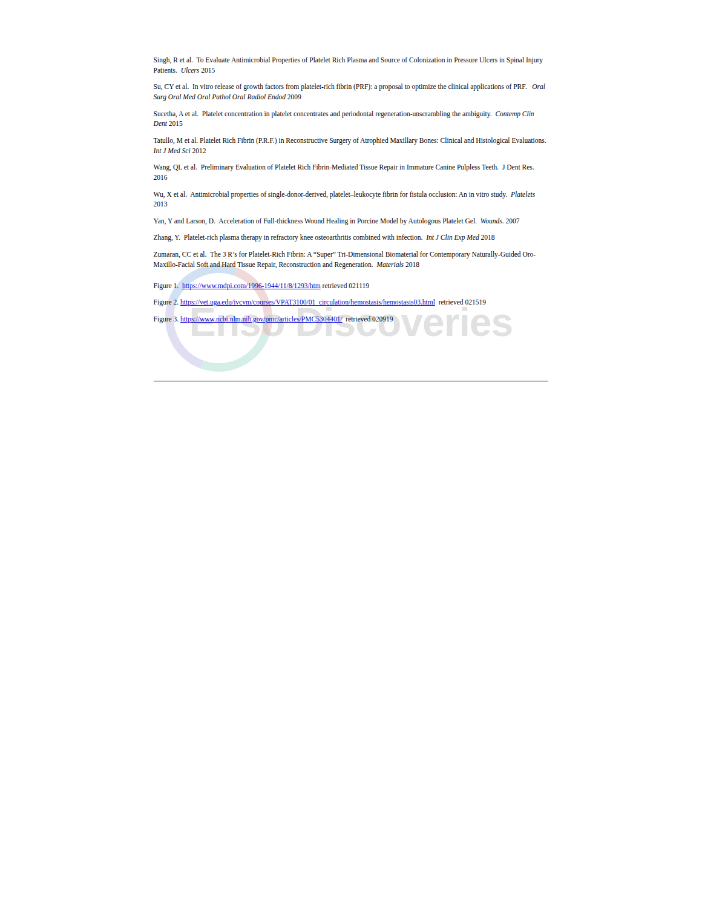Enso Discoveries
Singh, R et al. To Evaluate Antimicrobial Properties of Platelet Rich Plasma and Source of Colonization in Pressure Ulcers in Spinal Injury Patients. Ulcers 2015
Su, CY et al. In vitro release of growth factors from platelet-rich fibrin (PRF): a proposal to optimize the clinical applications of PRF. Oral Surg Oral Med Oral Pathol Oral Radiol Endod 2009
Sucetha, A et al. Platelet concentration in platelet concentrates and periodontal regeneration-unscrambling the ambiguity. Contemp Clin Dent 2015
Tatullo, M et al. Platelet Rich Fibrin (P.R.F.) in Reconstructive Surgery of Atrophied Maxillary Bones: Clinical and Histological Evaluations. Int J Med Sci 2012
Wang, QL et al. Preliminary Evaluation of Platelet Rich Fibrin-Mediated Tissue Repair in Immature Canine Pulpless Teeth. J Dent Res. 2016
Wu, X et al. Antimicrobial properties of single-donor-derived, platelet–leukocyte fibrin for fistula occlusion: An in vitro study. Platelets 2013
Yan, Y and Larson, D. Acceleration of Full-thickness Wound Healing in Porcine Model by Autologous Platelet Gel. Wounds. 2007
Zhang, Y. Platelet-rich plasma therapy in refractory knee osteoarthritis combined with infection. Int J Clin Exp Med 2018
Zumaran, CC et al. The 3 R’s for Platelet-Rich Fibrin: A “Super” Tri-Dimensional Biomaterial for Contemporary Naturally-Guided Oro-Maxillo-Facial Soft and Hard Tissue Repair, Reconstruction and Regeneration. Materials 2018
Figure 1. https://www.mdpi.com/1996-1944/11/8/1293/htm retrieved 021119
Figure 2. https://vet.uga.edu/ivcvm/courses/VPAT3100/01_circulation/hemostasis/hemostasis03.html retrieved 021519
Figure 3. https://www.ncbi.nlm.nih.gov/pmc/articles/PMC5304401/ retrieved 020919